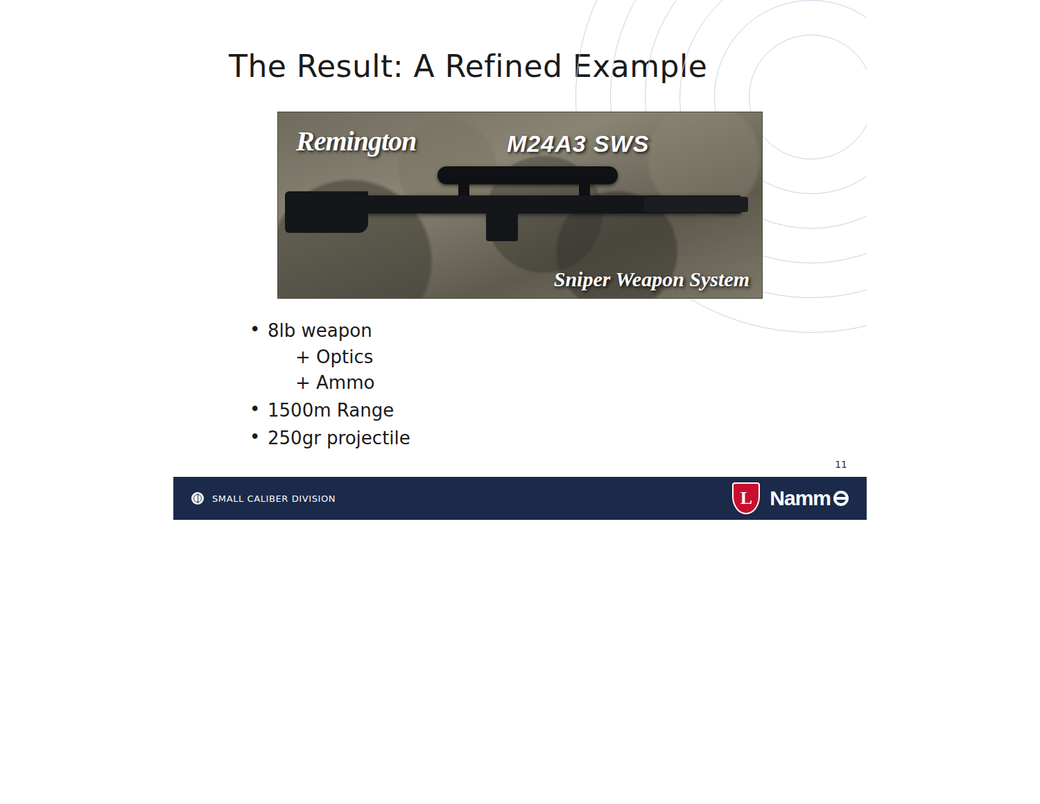The Result: A Refined Example
Remington
M24A3 SWS
Sniper Weapon System
8lb weapon
+ Optics
+ Ammo
1500m Range
250gr projectile
11
SMALL CALIBER DIVISION
L
Namm